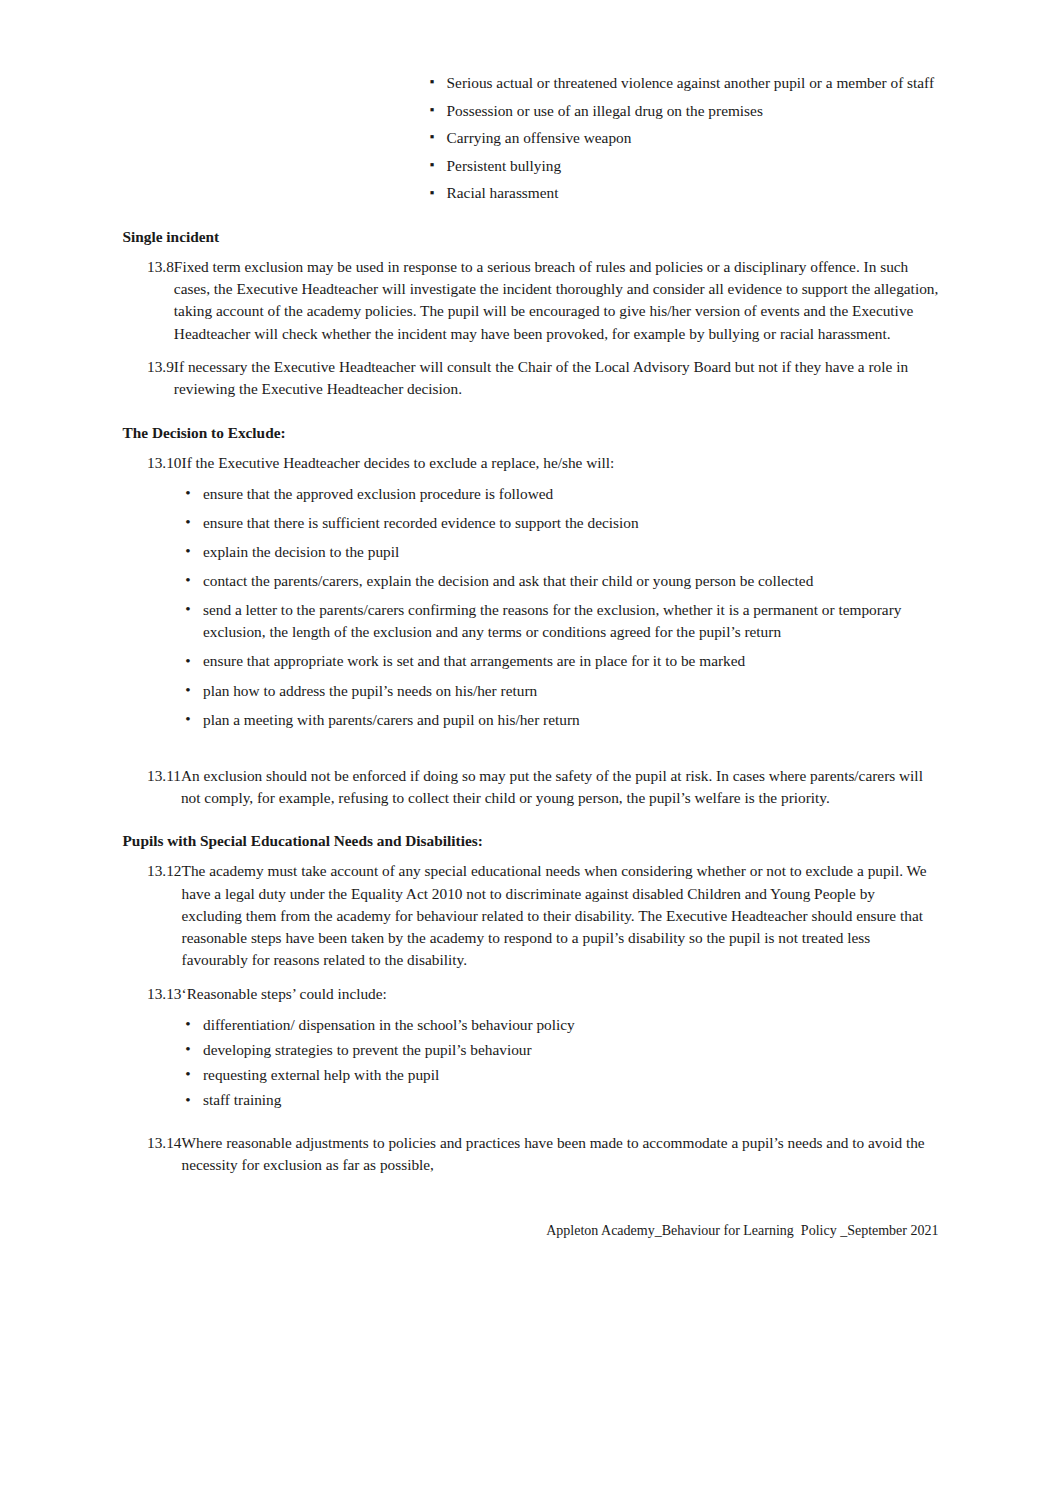Serious actual or threatened violence against another pupil or a member of staff
Possession or use of an illegal drug on the premises
Carrying an offensive weapon
Persistent bullying
Racial harassment
Single incident
13.8
Fixed term exclusion may be used in response to a serious breach of rules and policies or a disciplinary offence. In such cases, the Executive Headteacher will investigate the incident thoroughly and consider all evidence to support the allegation, taking account of the academy policies. The pupil will be encouraged to give his/her version of events and the Executive Headteacher will check whether the incident may have been provoked, for example by bullying or racial harassment.
13.9
If necessary the Executive Headteacher will consult the Chair of the Local Advisory Board but not if they have a role in reviewing the Executive Headteacher decision.
The Decision to Exclude:
13.10
If the Executive Headteacher decides to exclude a replace, he/she will:
ensure that the approved exclusion procedure is followed
ensure that there is sufficient recorded evidence to support the decision
explain the decision to the pupil
contact the parents/carers, explain the decision and ask that their child or young person be collected
send a letter to the parents/carers confirming the reasons for the exclusion, whether it is a permanent or temporary exclusion, the length of the exclusion and any terms or conditions agreed for the pupil’s return
ensure that appropriate work is set and that arrangements are in place for it to be marked
plan how to address the pupil’s needs on his/her return
plan a meeting with parents/carers and pupil on his/her return
13.11
An exclusion should not be enforced if doing so may put the safety of the pupil at risk. In cases where parents/carers will not comply, for example, refusing to collect their child or young person, the pupil’s welfare is the priority.
Pupils with Special Educational Needs and Disabilities:
13.12
The academy must take account of any special educational needs when considering whether or not to exclude a pupil. We have a legal duty under the Equality Act 2010 not to discriminate against disabled Children and Young People by excluding them from the academy for behaviour related to their disability. The Executive Headteacher should ensure that reasonable steps have been taken by the academy to respond to a pupil’s disability so the pupil is not treated less favourably for reasons related to the disability.
13.13
‘Reasonable steps’ could include:
differentiation/ dispensation in the school’s behaviour policy
developing strategies to prevent the pupil’s behaviour
requesting external help with the pupil
staff training
13.14
Where reasonable adjustments to policies and practices have been made to accommodate a pupil’s needs and to avoid the necessity for exclusion as far as possible,
Appleton Academy_Behaviour for Learning Policy _September 2021